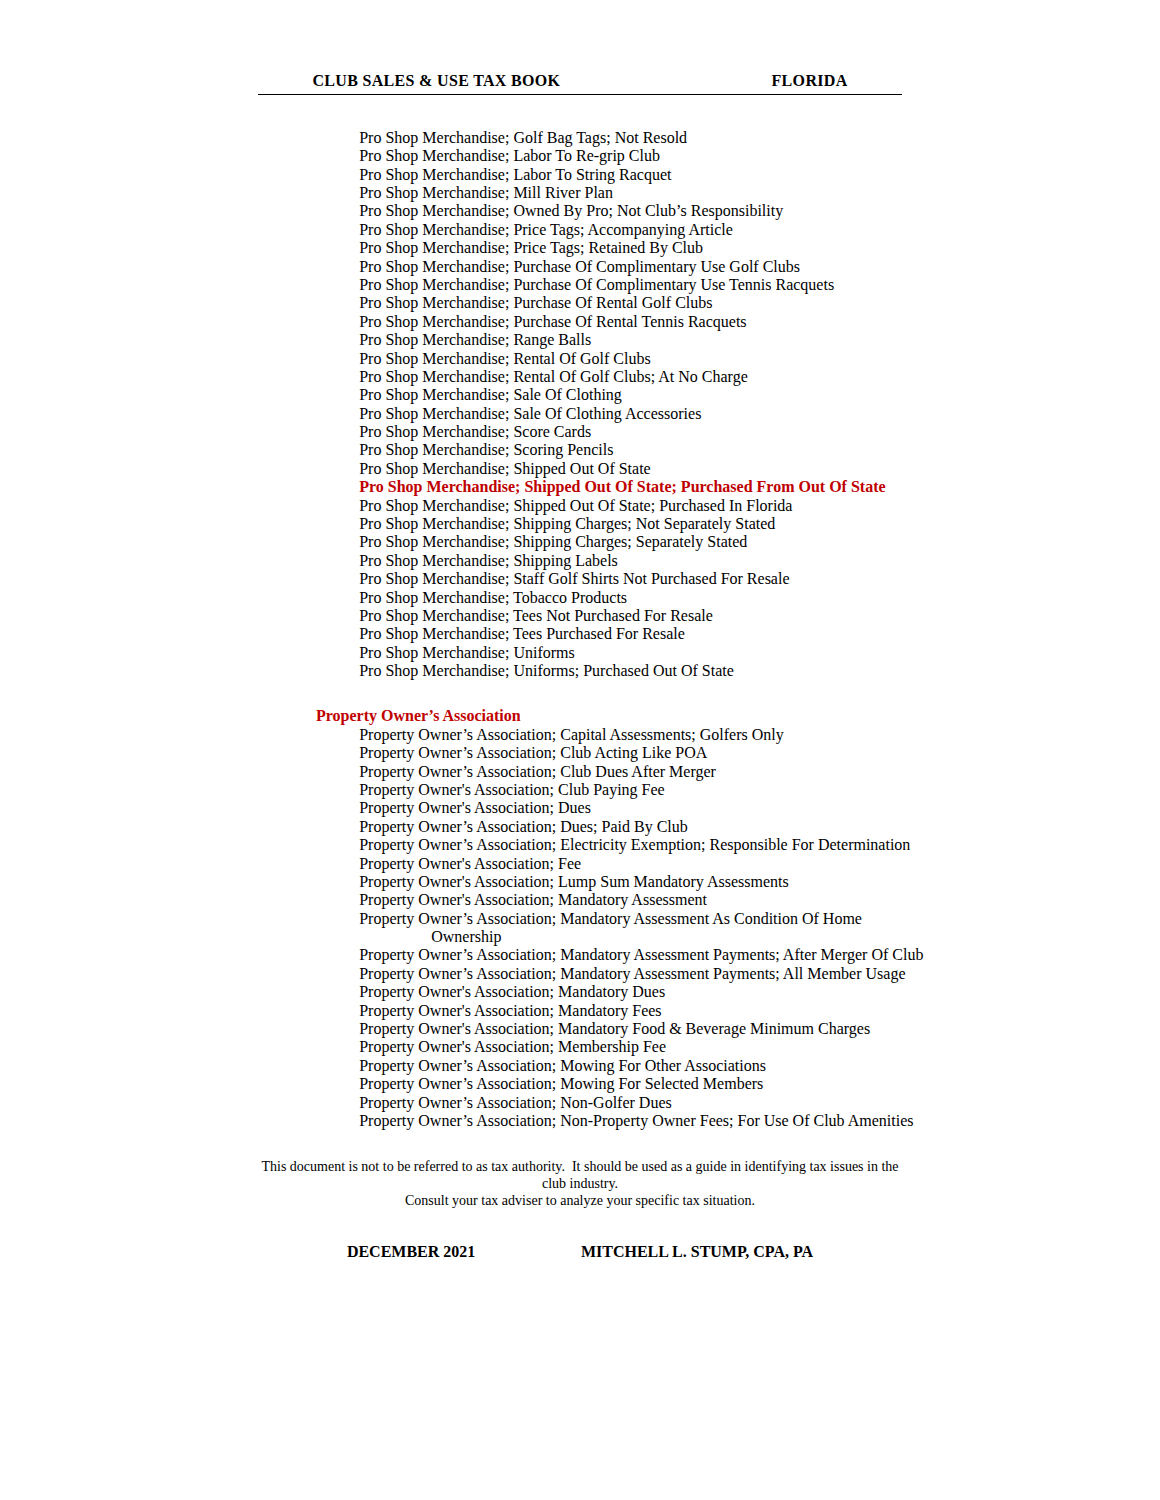CLUB SALES & USE TAX BOOK FLORIDA
Pro Shop Merchandise; Golf Bag Tags; Not Resold
Pro Shop Merchandise; Labor To Re-grip Club
Pro Shop Merchandise; Labor To String Racquet
Pro Shop Merchandise; Mill River Plan
Pro Shop Merchandise; Owned By Pro; Not Club’s Responsibility
Pro Shop Merchandise; Price Tags; Accompanying Article
Pro Shop Merchandise; Price Tags; Retained By Club
Pro Shop Merchandise; Purchase Of Complimentary Use Golf Clubs
Pro Shop Merchandise; Purchase Of Complimentary Use Tennis Racquets
Pro Shop Merchandise; Purchase Of Rental Golf Clubs
Pro Shop Merchandise; Purchase Of Rental Tennis Racquets
Pro Shop Merchandise; Range Balls
Pro Shop Merchandise; Rental Of Golf Clubs
Pro Shop Merchandise; Rental Of Golf Clubs; At No Charge
Pro Shop Merchandise; Sale Of Clothing
Pro Shop Merchandise; Sale Of Clothing Accessories
Pro Shop Merchandise; Score Cards
Pro Shop Merchandise; Scoring Pencils
Pro Shop Merchandise; Shipped Out Of State
Pro Shop Merchandise; Shipped Out Of State; Purchased From Out Of State
Pro Shop Merchandise; Shipped Out Of State; Purchased In Florida
Pro Shop Merchandise; Shipping Charges; Not Separately Stated
Pro Shop Merchandise; Shipping Charges; Separately Stated
Pro Shop Merchandise; Shipping Labels
Pro Shop Merchandise; Staff Golf Shirts Not Purchased For Resale
Pro Shop Merchandise; Tobacco Products
Pro Shop Merchandise; Tees Not Purchased For Resale
Pro Shop Merchandise; Tees Purchased For Resale
Pro Shop Merchandise; Uniforms
Pro Shop Merchandise; Uniforms; Purchased Out Of State
Property Owner’s Association
Property Owner’s Association; Capital Assessments; Golfers Only
Property Owner’s Association; Club Acting Like POA
Property Owner’s Association; Club Dues After Merger
Property Owner's Association; Club Paying Fee
Property Owner's Association; Dues
Property Owner’s Association; Dues; Paid By Club
Property Owner’s Association; Electricity Exemption; Responsible For Determination
Property Owner's Association; Fee
Property Owner's Association; Lump Sum Mandatory Assessments
Property Owner's Association; Mandatory Assessment
Property Owner’s Association; Mandatory Assessment As Condition Of Home Ownership
Property Owner’s Association; Mandatory Assessment Payments; After Merger Of Club
Property Owner’s Association; Mandatory Assessment Payments; All Member Usage
Property Owner's Association; Mandatory Dues
Property Owner's Association; Mandatory Fees
Property Owner's Association; Mandatory Food & Beverage Minimum Charges
Property Owner's Association; Membership Fee
Property Owner’s Association; Mowing For Other Associations
Property Owner’s Association; Mowing For Selected Members
Property Owner’s Association; Non-Golfer Dues
Property Owner’s Association; Non-Property Owner Fees; For Use Of Club Amenities
This document is not to be referred to as tax authority. It should be used as a guide in identifying tax issues in the club industry.
Consult your tax adviser to analyze your specific tax situation.
DECEMBER 2021 MITCHELL L. STUMP, CPA, PA